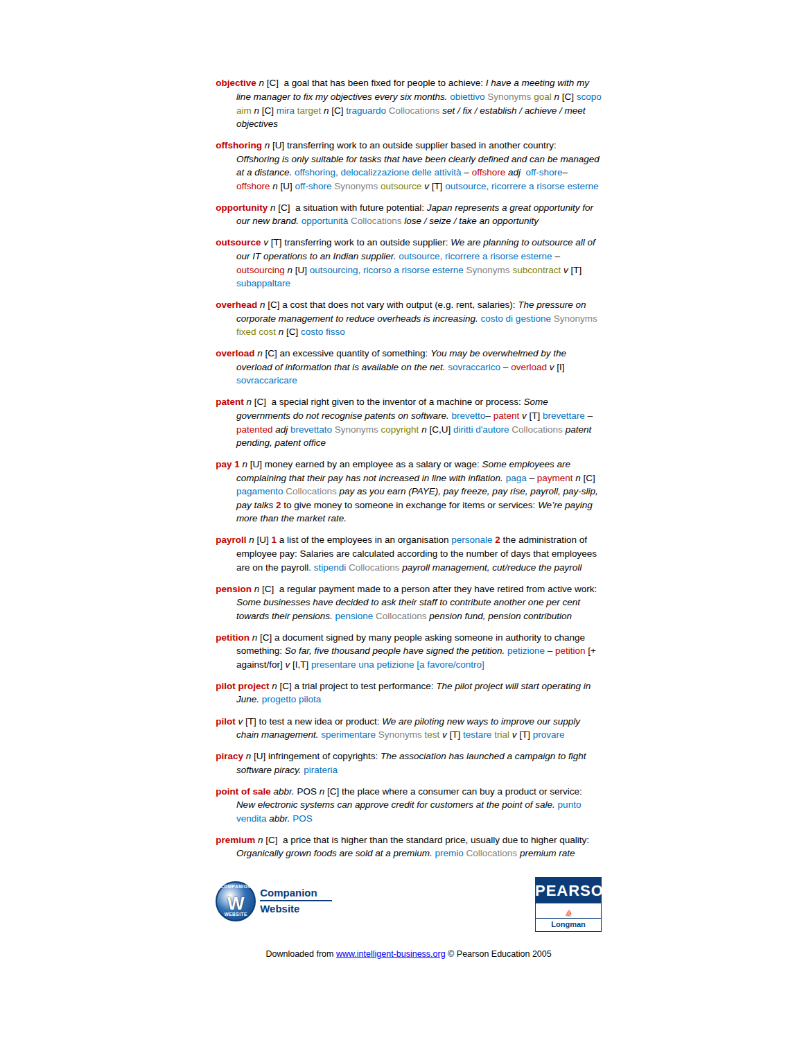objective n [C] a goal that has been fixed for people to achieve: I have a meeting with my line manager to fix my objectives every six months. obiettivo Synonyms goal n [C] scopo aim n [C] mira target n [C] traguardo Collocations set / fix / establish / achieve / meet objectives
offshoring n [U] transferring work to an outside supplier based in another country: Offshoring is only suitable for tasks that have been clearly defined and can be managed at a distance. offshoring, delocalizzazione delle attività – offshore adj off-shore– offshore n [U] off-shore Synonyms outsource v [T] outsource, ricorrere a risorse esterne
opportunity n [C] a situation with future potential: Japan represents a great opportunity for our new brand. opportunità Collocations lose / seize / take an opportunity
outsource v [T] transferring work to an outside supplier: We are planning to outsource all of our IT operations to an Indian supplier. outsource, ricorrere a risorse esterne – outsourcing n [U] outsourcing, ricorso a risorse esterne Synonyms subcontract v [T] subappaltare
overhead n [C] a cost that does not vary with output (e.g. rent, salaries): The pressure on corporate management to reduce overheads is increasing. costo di gestione Synonyms fixed cost n [C] costo fisso
overload n [C] an excessive quantity of something: You may be overwhelmed by the overload of information that is available on the net. sovraccarico – overload v [I] sovraccaricare
patent n [C] a special right given to the inventor of a machine or process: Some governments do not recognise patents on software. brevetto– patent v [T] brevettare – patented adj brevettato Synonyms copyright n [C,U] diritti d'autore Collocations patent pending, patent office
pay 1 n [U] money earned by an employee as a salary or wage: Some employees are complaining that their pay has not increased in line with inflation. paga – payment n [C] pagamento Collocations pay as you earn (PAYE), pay freeze, pay rise, payroll, pay-slip, pay talks 2 to give money to someone in exchange for items or services: We’re paying more than the market rate.
payroll n [U] 1 a list of the employees in an organisation personale 2 the administration of employee pay: Salaries are calculated according to the number of days that employees are on the payroll. stipendi Collocations payroll management, cut/reduce the payroll
pension n [C] a regular payment made to a person after they have retired from active work: Some businesses have decided to ask their staff to contribute another one per cent towards their pensions. pensione Collocations pension fund, pension contribution
petition n [C] a document signed by many people asking someone in authority to change something: So far, five thousand people have signed the petition. petizione – petition [+ against/for] v [I,T] presentare una petizione [a favore/contro]
pilot project n [C] a trial project to test performance: The pilot project will start operating in June. progetto pilota
pilot v [T] to test a new idea or product: We are piloting new ways to improve our supply chain management. sperimentare Synonyms test v [T] testare trial v [T] provare
piracy n [U] infringement of copyrights: The association has launched a campaign to fight software piracy. pirateria
point of sale abbr. POS n [C] the place where a consumer can buy a product or service: New electronic systems can approve credit for customers at the point of sale. punto vendita abbr. POS
premium n [C] a price that is higher than the standard price, usually due to higher quality: Organically grown foods are sold at a premium. premio Collocations premium rate
COMPANION W WEBSITE
Companion Website
PEARSON
⛵
Longman
Downloaded from www.intelligent-business.org © Pearson Education 2005